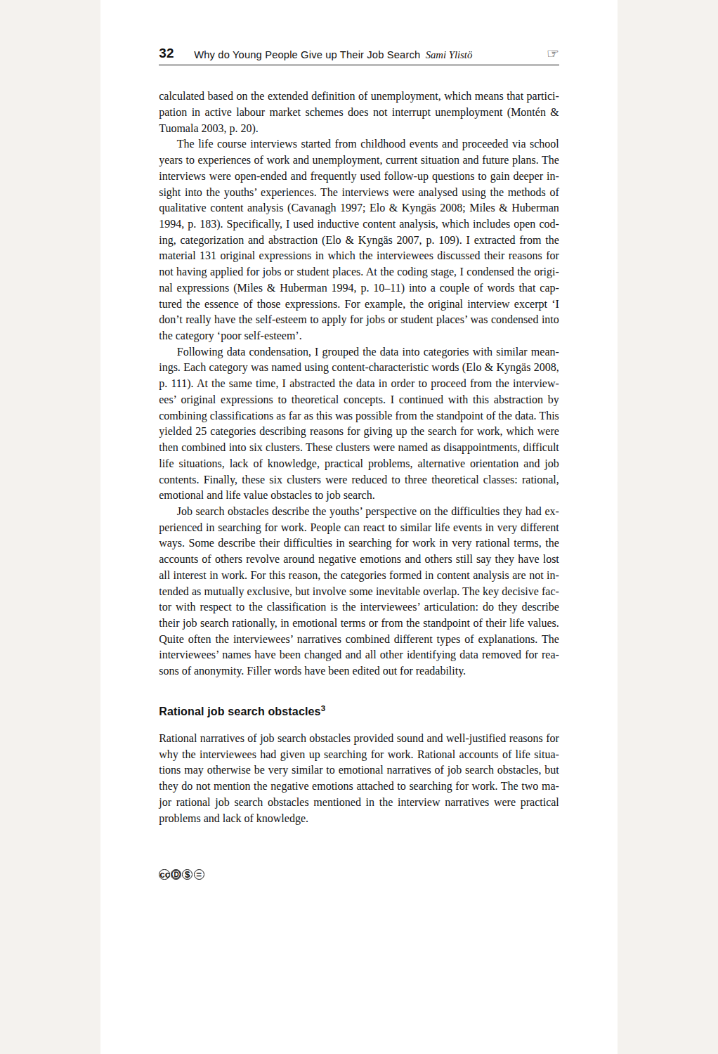32
Why do Young People Give up Their Job SearchSami Ylistö
☞
calculated based on the extended definition of unemployment, which means that participation in active labour market schemes does not interrupt unemployment (Montén & Tuomala 2003, p. 20).
The life course interviews started from childhood events and proceeded via school years to experiences of work and unemployment, current situation and future plans. The interviews were open-ended and frequently used follow-up questions to gain deeper insight into the youths’ experiences. The interviews were analysed using the methods of qualitative content analysis (Cavanagh 1997; Elo & Kyngäs 2008; Miles & Huberman 1994, p. 183). Specifically, I used inductive content analysis, which includes open coding, categorization and abstraction (Elo & Kyngäs 2007, p. 109). I extracted from the material 131 original expressions in which the interviewees discussed their reasons for not having applied for jobs or student places. At the coding stage, I condensed the original expressions (Miles & Huberman 1994, p. 10–11) into a couple of words that captured the essence of those expressions. For example, the original interview excerpt ‘I don’t really have the self-esteem to apply for jobs or student places’ was condensed into the category ‘poor self-esteem’.
Following data condensation, I grouped the data into categories with similar meanings. Each category was named using content-characteristic words (Elo & Kyngäs 2008, p. 111). At the same time, I abstracted the data in order to proceed from the interviewees’ original expressions to theoretical concepts. I continued with this abstraction by combining classifications as far as this was possible from the standpoint of the data. This yielded 25 categories describing reasons for giving up the search for work, which were then combined into six clusters. These clusters were named as disappointments, difficult life situations, lack of knowledge, practical problems, alternative orientation and job contents. Finally, these six clusters were reduced to three theoretical classes: rational, emotional and life value obstacles to job search.
Job search obstacles describe the youths’ perspective on the difficulties they had experienced in searching for work. People can react to similar life events in very different ways. Some describe their difficulties in searching for work in very rational terms, the accounts of others revolve around negative emotions and others still say they have lost all interest in work. For this reason, the categories formed in content analysis are not intended as mutually exclusive, but involve some inevitable overlap. The key decisive factor with respect to the classification is the interviewees’ articulation: do they describe their job search rationally, in emotional terms or from the standpoint of their life values. Quite often the interviewees’ narratives combined different types of explanations. The interviewees’ names have been changed and all other identifying data removed for reasons of anonymity. Filler words have been edited out for readability.
Rational job search obstacles3
Rational narratives of job search obstacles provided sound and well-justified reasons for why the interviewees had given up searching for work. Rational accounts of life situations may otherwise be very similar to emotional narratives of job search obstacles, but they do not mention the negative emotions attached to searching for work. The two major rational job search obstacles mentioned in the interview narratives were practical problems and lack of knowledge.
ccⒹ$=